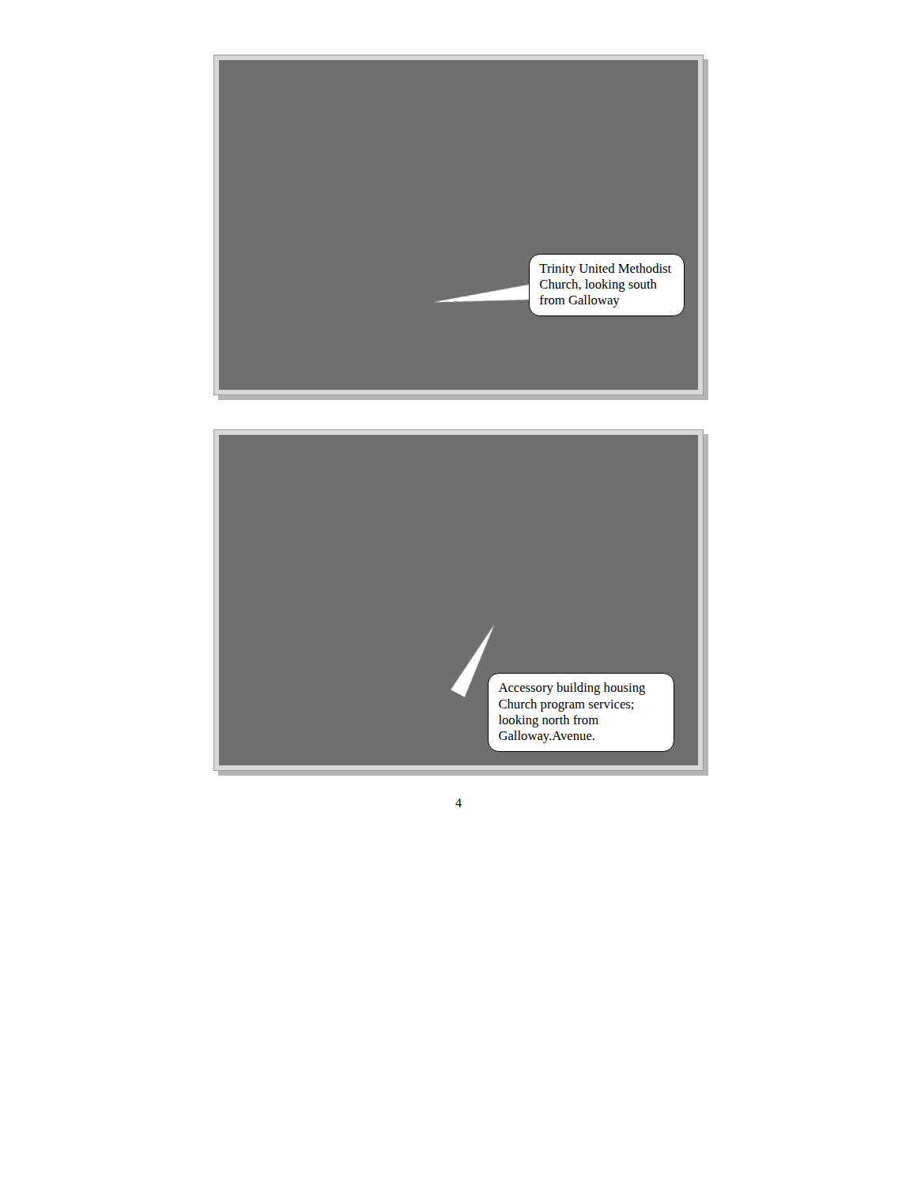Trinity United Methodist Church, looking south from Galloway
Accessory building housing Church program services; looking north from Galloway.Avenue.
4